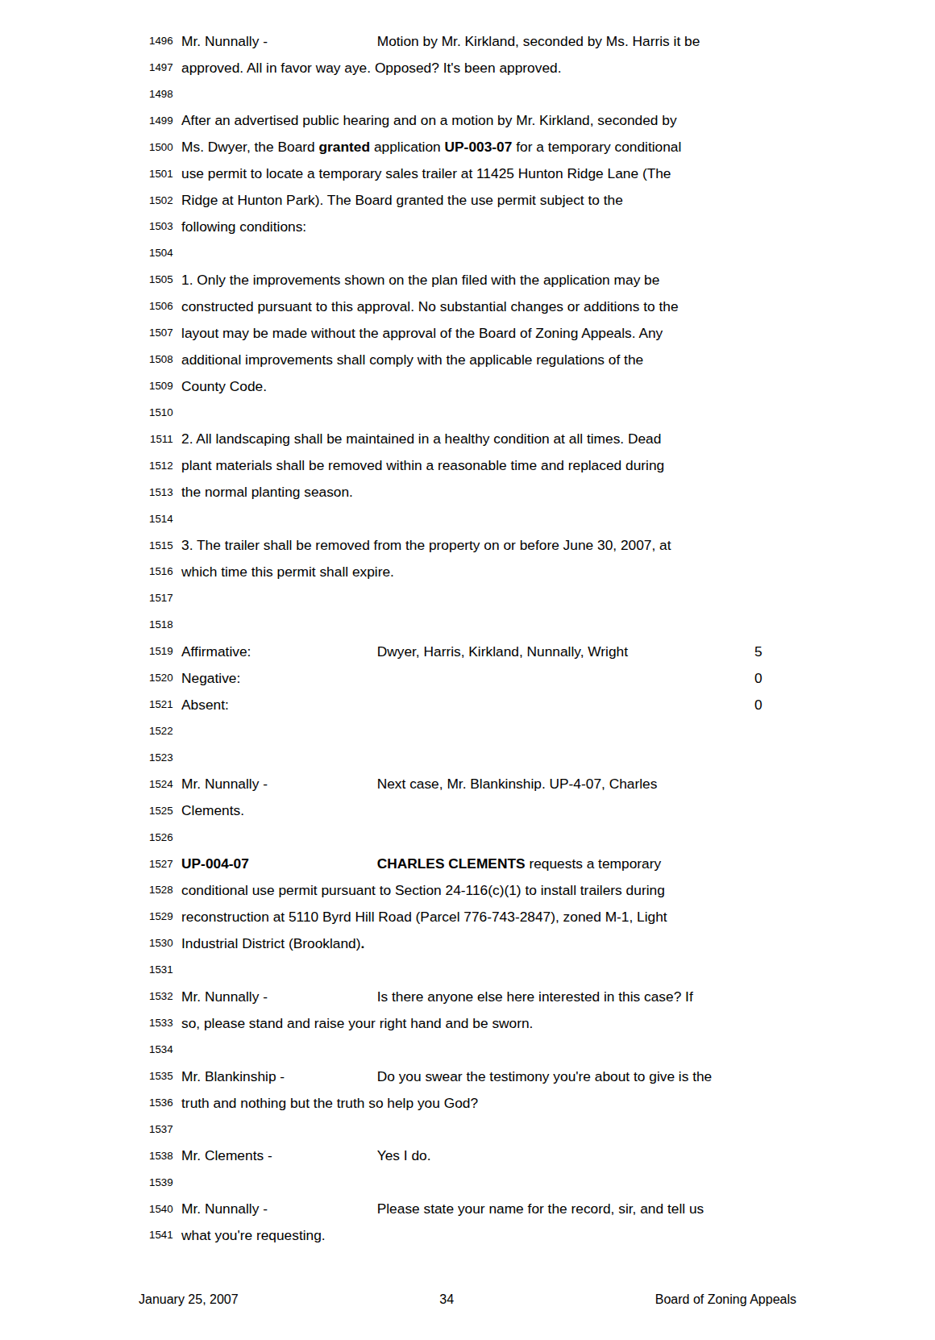1496
Mr. Nunnally -
Motion by Mr. Kirkland, seconded by Ms. Harris it be
1497
approved. All in favor way aye. Opposed? It's been approved.
1498
1499
After an advertised public hearing and on a motion by Mr. Kirkland, seconded by
1500
Ms. Dwyer, the Board granted application UP-003-07 for a temporary conditional
1501
use permit to locate a temporary sales trailer at 11425 Hunton Ridge Lane (The
1502
Ridge at Hunton Park). The Board granted the use permit subject to the
1503
following conditions:
1504
1505
1. Only the improvements shown on the plan filed with the application may be
1506
constructed pursuant to this approval. No substantial changes or additions to the
1507
layout may be made without the approval of the Board of Zoning Appeals. Any
1508
additional improvements shall comply with the applicable regulations of the
1509
County Code.
1510
1511
2. All landscaping shall be maintained in a healthy condition at all times. Dead
1512
plant materials shall be removed within a reasonable time and replaced during
1513
the normal planting season.
1514
1515
3. The trailer shall be removed from the property on or before June 30, 2007, at
1516
which time this permit shall expire.
1517
1518
1519
| Affirmative: | Dwyer, Harris, Kirkland, Nunnally, Wright | 5 |
1520
| Negative: | | 0 |
1521
| Absent: | | 0 |
1522
1523
1524
Mr. Nunnally -
Next case, Mr. Blankinship. UP-4-07, Charles
1525
Clements.
1526
1527
UP-004-07
CHARLES CLEMENTS requests a temporary
1528
conditional use permit pursuant to Section 24-116(c)(1) to install trailers during
1529
reconstruction at 5110 Byrd Hill Road (Parcel 776-743-2847), zoned M-1, Light
1530
Industrial District (Brookland).
1531
1532
Mr. Nunnally -
Is there anyone else here interested in this case? If
1533
so, please stand and raise your right hand and be sworn.
1534
1535
Mr. Blankinship -
Do you swear the testimony you're about to give is the
1536
truth and nothing but the truth so help you God?
1537
1538
Mr. Clements -
Yes I do.
1539
1540
Mr. Nunnally -
Please state your name for the record, sir, and tell us
1541
what you're requesting.
January 25, 2007
34
Board of Zoning Appeals